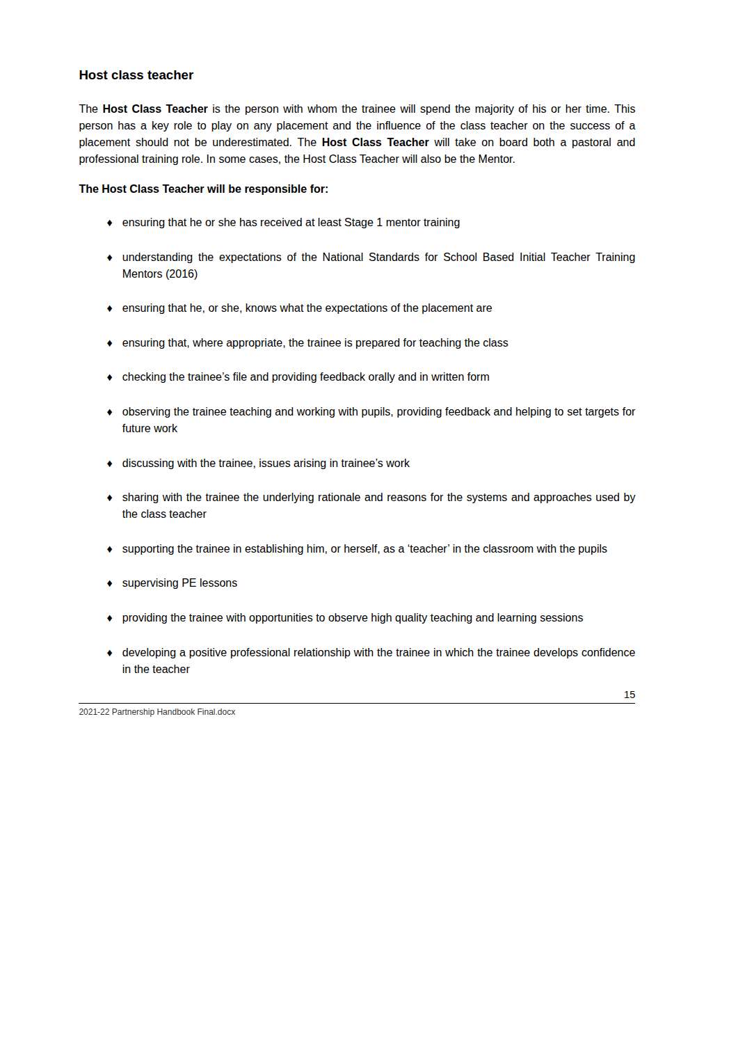Host class teacher
The Host Class Teacher is the person with whom the trainee will spend the majority of his or her time. This person has a key role to play on any placement and the influence of the class teacher on the success of a placement should not be underestimated. The Host Class Teacher will take on board both a pastoral and professional training role. In some cases, the Host Class Teacher will also be the Mentor.
The Host Class Teacher will be responsible for:
ensuring that he or she has received at least Stage 1 mentor training
understanding the expectations of the National Standards for School Based Initial Teacher Training Mentors (2016)
ensuring that he, or she, knows what the expectations of the placement are
ensuring that, where appropriate, the trainee is prepared for teaching the class
checking the trainee’s file and providing feedback orally and in written form
observing the trainee teaching and working with pupils, providing feedback and helping to set targets for future work
discussing with the trainee, issues arising in trainee’s work
sharing with the trainee the underlying rationale and reasons for the systems and approaches used by the class teacher
supporting the trainee in establishing him, or herself, as a ‘teacher’ in the classroom with the pupils
supervising PE lessons
providing the trainee with opportunities to observe high quality teaching and learning sessions
developing a positive professional relationship with the trainee in which the trainee develops confidence in the teacher
15 2021-22 Partnership Handbook Final.docx